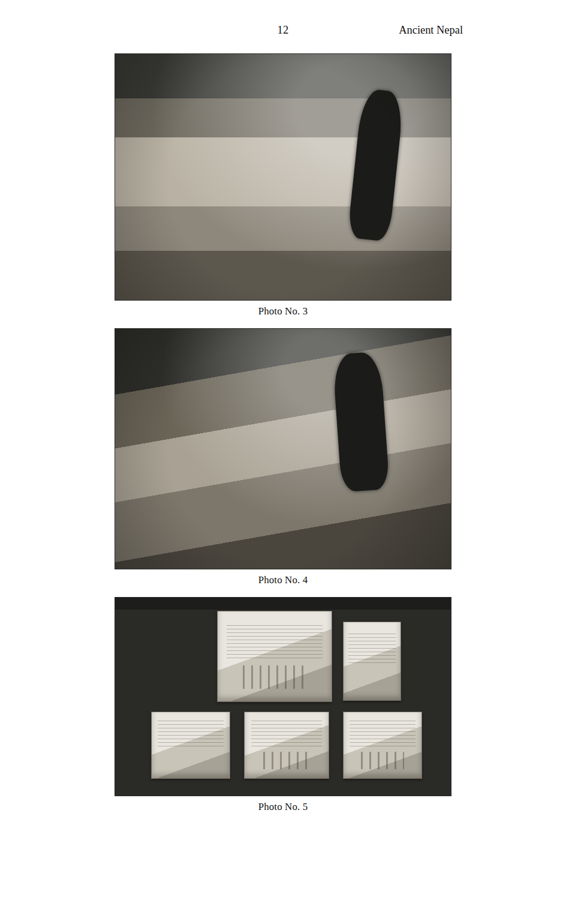12 Ancient Nepal
Photo No. 3
Photo No. 4
Photo No. 5